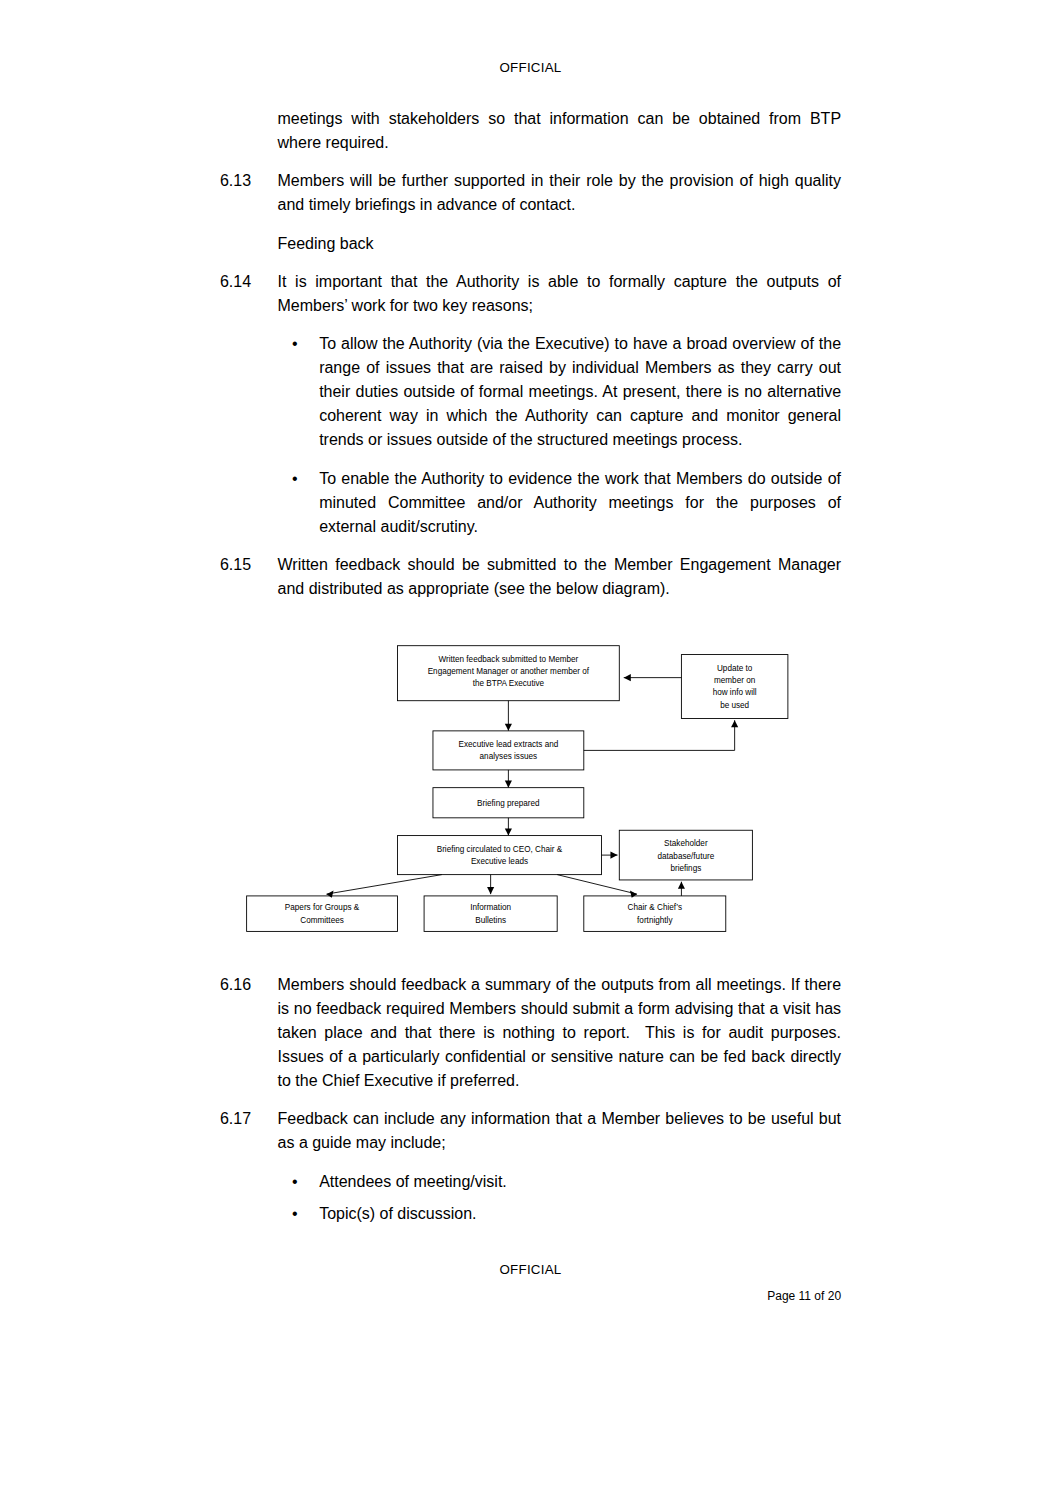OFFICIAL
meetings with stakeholders so that information can be obtained from BTP where required.
6.13
Members will be further supported in their role by the provision of high quality and timely briefings in advance of contact.
Feeding back
6.14
It is important that the Authority is able to formally capture the outputs of Members’ work for two key reasons;
To allow the Authority (via the Executive) to have a broad overview of the range of issues that are raised by individual Members as they carry out their duties outside of formal meetings. At present, there is no alternative coherent way in which the Authority can capture and monitor general trends or issues outside of the structured meetings process.
To enable the Authority to evidence the work that Members do outside of minuted Committee and/or Authority meetings for the purposes of external audit/scrutiny.
6.15
Written feedback should be submitted to the Member Engagement Manager and distributed as appropriate (see the below diagram).
Written feedback submitted to Member Engagement Manager or another member of the BTPA Executive Update to member on how info will be used Executive lead extracts and analyses issues Briefing prepared Briefing circulated to CEO, Chair & Executive leads Stakeholder database/future briefings Papers for Groups & Committees Information Bulletins Chair & Chief’s fortnightly
6.16
Members should feedback a summary of the outputs from all meetings. If there is no feedback required Members should submit a form advising that a visit has taken place and that there is nothing to report. This is for audit purposes. Issues of a particularly confidential or sensitive nature can be fed back directly to the Chief Executive if preferred.
6.17
Feedback can include any information that a Member believes to be useful but as a guide may include;
Attendees of meeting/visit.
Topic(s) of discussion.
OFFICIAL
Page 11 of 20